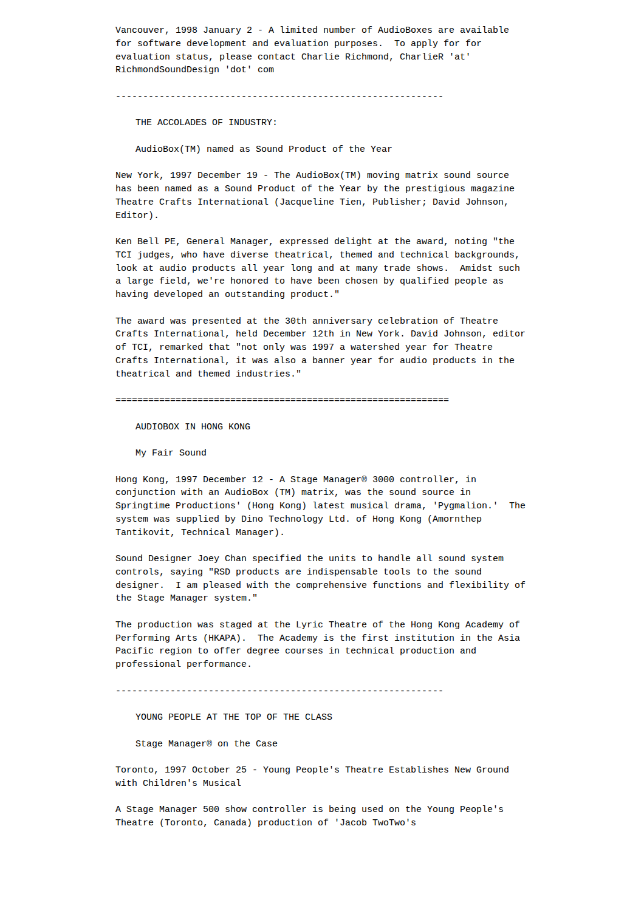Vancouver, 1998 January 2 - A limited number of AudioBoxes are available for software development and evaluation purposes. To apply for for evaluation status, please contact Charlie Richmond, CharlieR 'at' RichmondSoundDesign 'dot' com
------------------------------------------------------------
THE ACCOLADES OF INDUSTRY:
AudioBox(TM) named as Sound Product of the Year
New York, 1997 December 19 - The AudioBox(TM) moving matrix sound source has been named as a Sound Product of the Year by the prestigious magazine Theatre Crafts International (Jacqueline Tien, Publisher; David Johnson, Editor).
Ken Bell PE, General Manager, expressed delight at the award, noting "the TCI judges, who have diverse theatrical, themed and technical backgrounds, look at audio products all year long and at many trade shows. Amidst such a large field, we're honored to have been chosen by qualified people as having developed an outstanding product."
The award was presented at the 30th anniversary celebration of Theatre Crafts International, held December 12th in New York. David Johnson, editor of TCI, remarked that "not only was 1997 a watershed year for Theatre Crafts International, it was also a banner year for audio products in the theatrical and themed industries."
=============================================================
AUDIOBOX IN HONG KONG
My Fair Sound
Hong Kong, 1997 December 12 - A Stage Manager® 3000 controller, in conjunction with an AudioBox (TM) matrix, was the sound source in Springtime Productions' (Hong Kong) latest musical drama, 'Pygmalion.' The system was supplied by Dino Technology Ltd. of Hong Kong (Amornthep Tantikovit, Technical Manager).
Sound Designer Joey Chan specified the units to handle all sound system controls, saying "RSD products are indispensable tools to the sound designer. I am pleased with the comprehensive functions and flexibility of the Stage Manager system."
The production was staged at the Lyric Theatre of the Hong Kong Academy of Performing Arts (HKAPA). The Academy is the first institution in the Asia Pacific region to offer degree courses in technical production and professional performance.
------------------------------------------------------------
YOUNG PEOPLE AT THE TOP OF THE CLASS
Stage Manager® on the Case
Toronto, 1997 October 25 - Young People's Theatre Establishes New Ground with Children's Musical
A Stage Manager 500 show controller is being used on the Young People's Theatre (Toronto, Canada) production of 'Jacob TwoTwo's